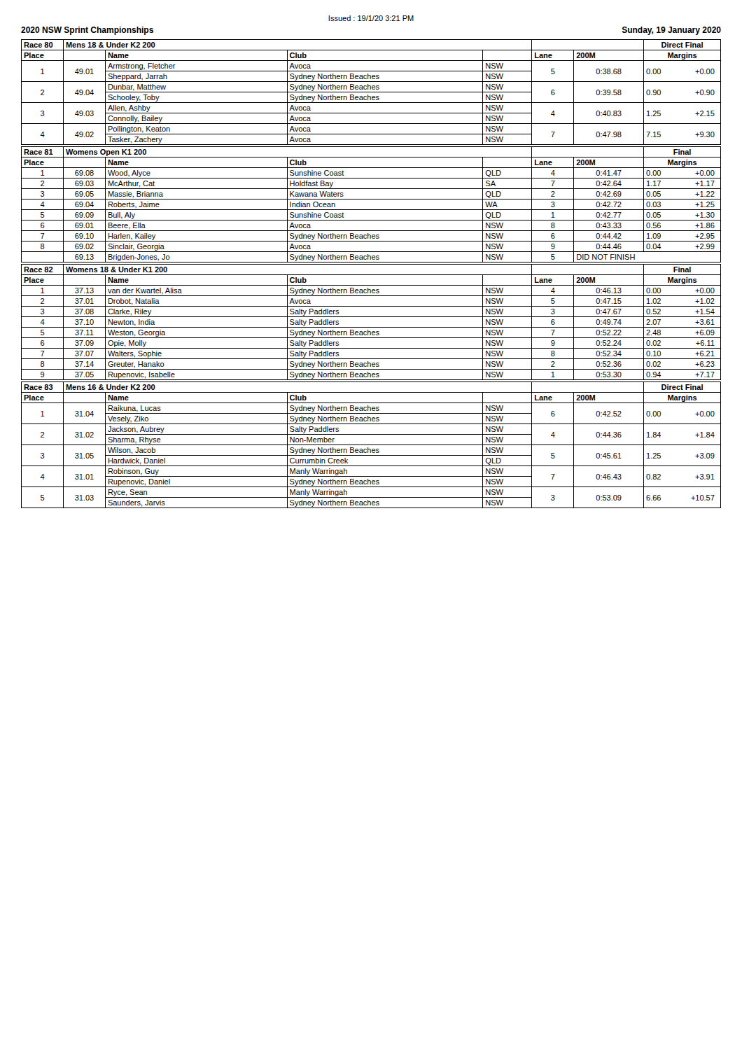Issued : 19/1/20 3:21 PM
2020 NSW Sprint Championships Sunday, 19 January 2020
| Race 80 | Mens 18 & Under K2 200 | | Direct Final |
| Place | | Name | Club | | Lane | 200M | Margins |
| 1 | 49.01 | Armstrong, Fletcher | Avoca | NSW | 5 | 0:38.68 | 0.00 +0.00 |
| Sheppard, Jarrah | Sydney Northern Beaches | NSW |
| 2 | 49.04 | Dunbar, Matthew | Sydney Northern Beaches | NSW | 6 | 0:39.58 | 0.90 +0.90 |
| Schooley, Toby | Sydney Northern Beaches | NSW |
| 3 | 49.03 | Allen, Ashby | Avoca | NSW | 4 | 0:40.83 | 1.25 +2.15 |
| Connolly, Bailey | Avoca | NSW |
| 4 | 49.02 | Pollington, Keaton | Avoca | NSW | 7 | 0:47.98 | 7.15 +9.30 |
| Tasker, Zachery | Avoca | NSW |
| Race 81 | Womens Open K1 200 | | Final |
| Place | | Name | Club | | Lane | 200M | Margins |
| 1 | 69.08 | Wood, Alyce | Sunshine Coast | QLD | 4 | 0:41.47 | 0.00 +0.00 |
| 2 | 69.03 | McArthur, Cat | Holdfast Bay | SA | 7 | 0:42.64 | 1.17 +1.17 |
| 3 | 69.05 | Massie, Brianna | Kawana Waters | QLD | 2 | 0:42.69 | 0.05 +1.22 |
| 4 | 69.04 | Roberts, Jaime | Indian Ocean | WA | 3 | 0:42.72 | 0.03 +1.25 |
| 5 | 69.09 | Bull, Aly | Sunshine Coast | QLD | 1 | 0:42.77 | 0.05 +1.30 |
| 6 | 69.01 | Beere, Ella | Avoca | NSW | 8 | 0:43.33 | 0.56 +1.86 |
| 7 | 69.10 | Harlen, Kailey | Sydney Northern Beaches | NSW | 6 | 0:44.42 | 1.09 +2.95 |
| 8 | 69.02 | Sinclair, Georgia | Avoca | NSW | 9 | 0:44.46 | 0.04 +2.99 |
| | 69.13 | Brigden-Jones, Jo | Sydney Northern Beaches | NSW | 5 | DID NOT FINISH |
| Race 82 | Womens 18 & Under K1 200 | | Final |
| Place | | Name | Club | | Lane | 200M | Margins |
| 1 | 37.13 | van der Kwartel, Alisa | Sydney Northern Beaches | NSW | 4 | 0:46.13 | 0.00 +0.00 |
| 2 | 37.01 | Drobot, Natalia | Avoca | NSW | 5 | 0:47.15 | 1.02 +1.02 |
| 3 | 37.08 | Clarke, Riley | Salty Paddlers | NSW | 3 | 0:47.67 | 0.52 +1.54 |
| 4 | 37.10 | Newton, India | Salty Paddlers | NSW | 6 | 0:49.74 | 2.07 +3.61 |
| 5 | 37.11 | Weston, Georgia | Sydney Northern Beaches | NSW | 7 | 0:52.22 | 2.48 +6.09 |
| 6 | 37.09 | Opie, Molly | Salty Paddlers | NSW | 9 | 0:52.24 | 0.02 +6.11 |
| 7 | 37.07 | Walters, Sophie | Salty Paddlers | NSW | 8 | 0:52.34 | 0.10 +6.21 |
| 8 | 37.14 | Greuter, Hanako | Sydney Northern Beaches | NSW | 2 | 0:52.36 | 0.02 +6.23 |
| 9 | 37.05 | Rupenovic, Isabelle | Sydney Northern Beaches | NSW | 1 | 0:53.30 | 0.94 +7.17 |
| Race 83 | Mens 16 & Under K2 200 | | Direct Final |
| Place | | Name | Club | | Lane | 200M | Margins |
| 1 | 31.04 | Raikuna, Lucas | Sydney Northern Beaches | NSW | 6 | 0:42.52 | 0.00 +0.00 |
| Vesely, Ziko | Sydney Northern Beaches | NSW |
| 2 | 31.02 | Jackson, Aubrey | Salty Paddlers | NSW | 4 | 0:44.36 | 1.84 +1.84 |
| Sharma, Rhyse | Non-Member | NSW |
| 3 | 31.05 | Wilson, Jacob | Sydney Northern Beaches | NSW | 5 | 0:45.61 | 1.25 +3.09 |
| Hardwick, Daniel | Currumbin Creek | QLD |
| 4 | 31.01 | Robinson, Guy | Manly Warringah | NSW | 7 | 0:46.43 | 0.82 +3.91 |
| Rupenovic, Daniel | Sydney Northern Beaches | NSW |
| 5 | 31.03 | Ryce, Sean | Manly Warringah | NSW | 3 | 0:53.09 | 6.66 +10.57 |
| Saunders, Jarvis | Sydney Northern Beaches | NSW |